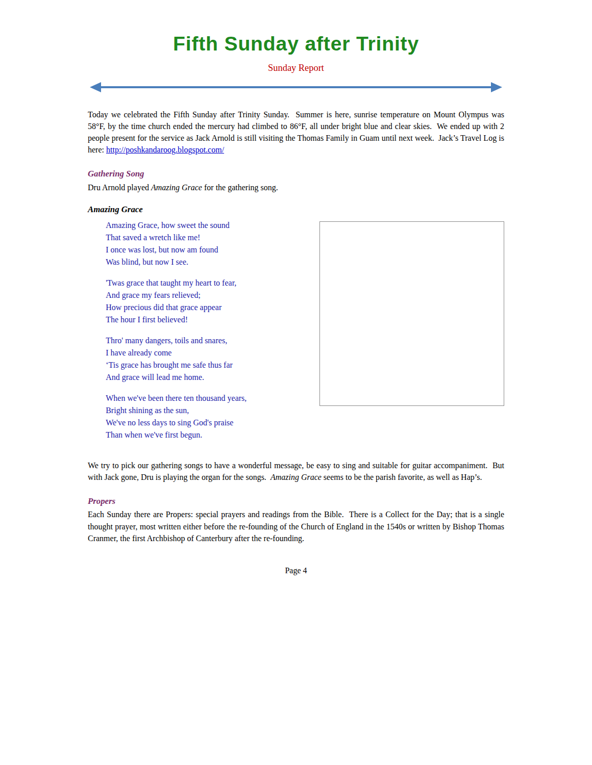Fifth Sunday after Trinity
Sunday Report
Today we celebrated the Fifth Sunday after Trinity Sunday. Summer is here, sunrise temperature on Mount Olympus was 58°F, by the time church ended the mercury had climbed to 86°F, all under bright blue and clear skies. We ended up with 2 people present for the service as Jack Arnold is still visiting the Thomas Family in Guam until next week. Jack’s Travel Log is here: http://poshkandaroog.blogspot.com/
Gathering Song
Dru Arnold played Amazing Grace for the gathering song.
Amazing Grace
Amazing Grace, how sweet the sound
That saved a wretch like me!
I once was lost, but now am found
Was blind, but now I see.
'Twas grace that taught my heart to fear,
And grace my fears relieved;
How precious did that grace appear
The hour I first believed!
Thro' many dangers, toils and snares,
I have already come
‘Tis grace has brought me safe thus far
And grace will lead me home.
When we've been there ten thousand years,
Bright shining as the sun,
We've no less days to sing God's praise
Than when we've first begun.
We try to pick our gathering songs to have a wonderful message, be easy to sing and suitable for guitar accompaniment. But with Jack gone, Dru is playing the organ for the songs. Amazing Grace seems to be the parish favorite, as well as Hap’s.
Propers
Each Sunday there are Propers: special prayers and readings from the Bible. There is a Collect for the Day; that is a single thought prayer, most written either before the re-founding of the Church of England in the 1540s or written by Bishop Thomas Cranmer, the first Archbishop of Canterbury after the re-founding.
Page 4